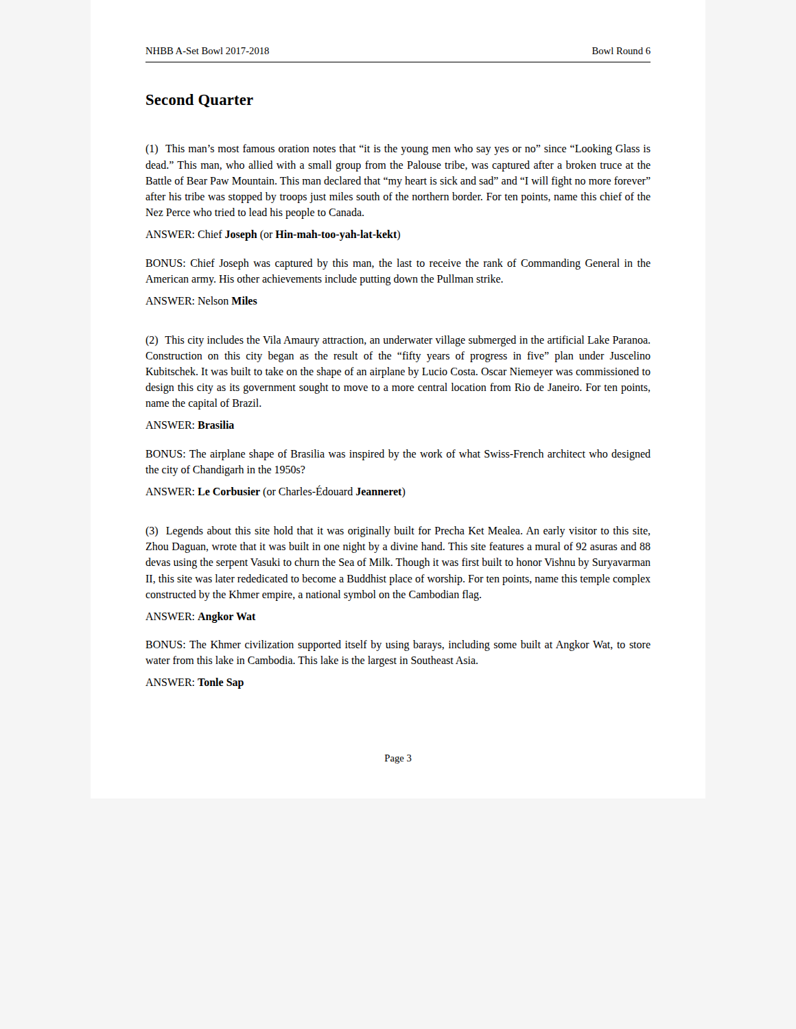NHBB A-Set Bowl 2017-2018 Bowl Round 6
Second Quarter
(1) This man’s most famous oration notes that “it is the young men who say yes or no” since “Looking Glass is dead.” This man, who allied with a small group from the Palouse tribe, was captured after a broken truce at the Battle of Bear Paw Mountain. This man declared that “my heart is sick and sad” and “I will fight no more forever” after his tribe was stopped by troops just miles south of the northern border. For ten points, name this chief of the Nez Perce who tried to lead his people to Canada.
ANSWER: Chief Joseph (or Hin-mah-too-yah-lat-kekt)
BONUS: Chief Joseph was captured by this man, the last to receive the rank of Commanding General in the American army. His other achievements include putting down the Pullman strike.
ANSWER: Nelson Miles
(2) This city includes the Vila Amaury attraction, an underwater village submerged in the artificial Lake Paranoa. Construction on this city began as the result of the “fifty years of progress in five” plan under Juscelino Kubitschek. It was built to take on the shape of an airplane by Lucio Costa. Oscar Niemeyer was commissioned to design this city as its government sought to move to a more central location from Rio de Janeiro. For ten points, name the capital of Brazil.
ANSWER: Brasilia
BONUS: The airplane shape of Brasilia was inspired by the work of what Swiss-French architect who designed the city of Chandigarh in the 1950s?
ANSWER: Le Corbusier (or Charles-Édouard Jeanneret)
(3) Legends about this site hold that it was originally built for Precha Ket Mealea. An early visitor to this site, Zhou Daguan, wrote that it was built in one night by a divine hand. This site features a mural of 92 asuras and 88 devas using the serpent Vasuki to churn the Sea of Milk. Though it was first built to honor Vishnu by Suryavarman II, this site was later rededicated to become a Buddhist place of worship. For ten points, name this temple complex constructed by the Khmer empire, a national symbol on the Cambodian flag.
ANSWER: Angkor Wat
BONUS: The Khmer civilization supported itself by using barays, including some built at Angkor Wat, to store water from this lake in Cambodia. This lake is the largest in Southeast Asia.
ANSWER: Tonle Sap
Page 3